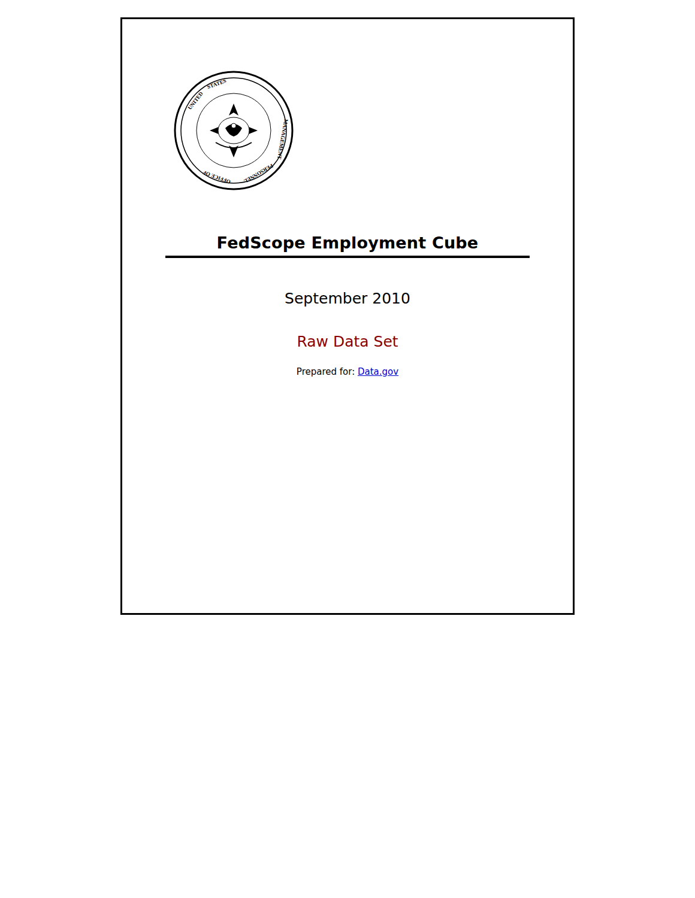FedScope Employment Cube
September 2010
Raw Data Set
Prepared for: Data.gov